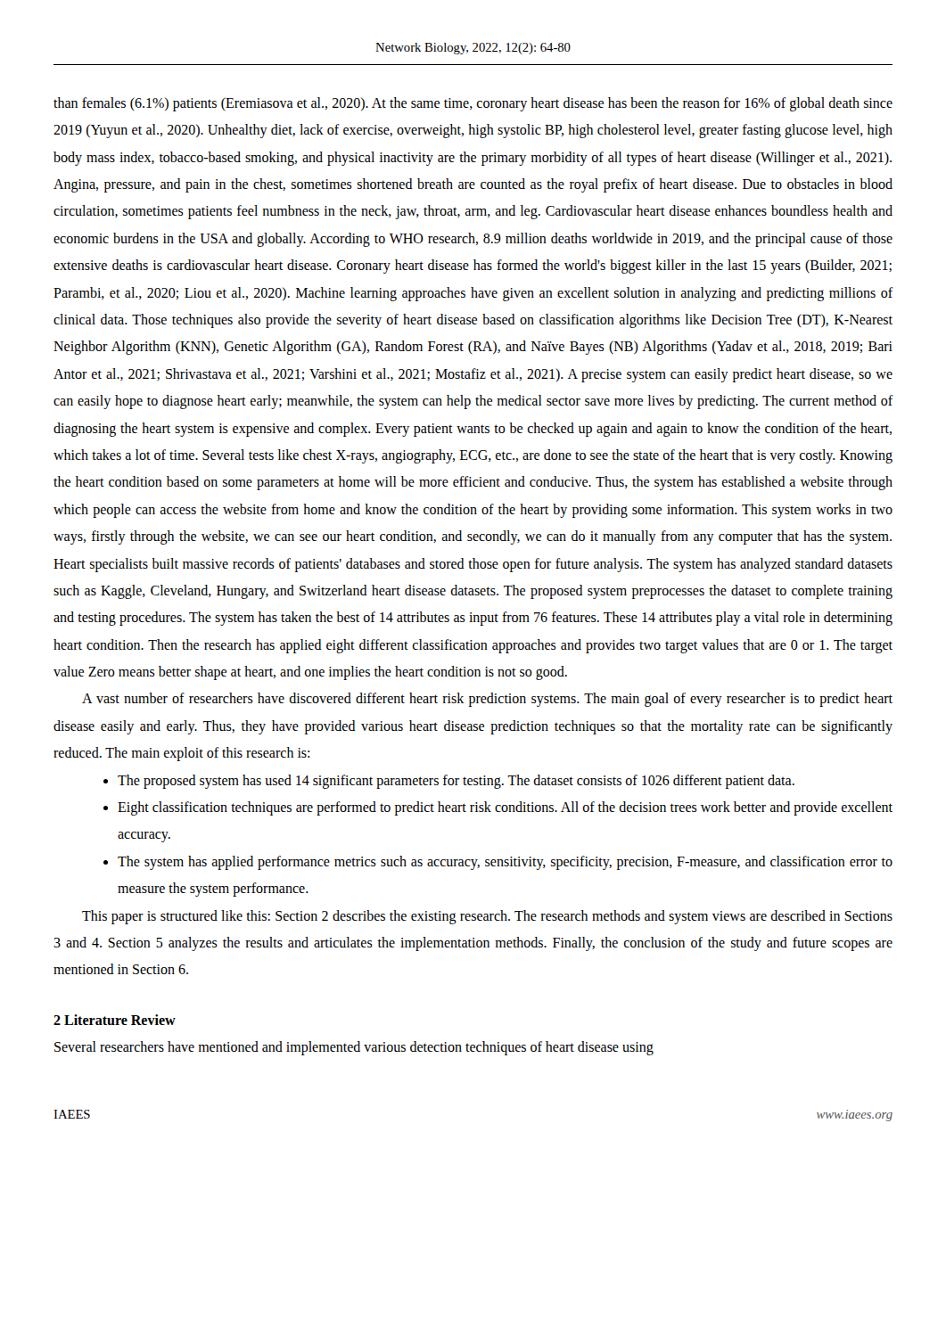Network Biology, 2022, 12(2): 64-80
than females (6.1%) patients (Eremiasova et al., 2020). At the same time, coronary heart disease has been the reason for 16% of global death since 2019 (Yuyun et al., 2020). Unhealthy diet, lack of exercise, overweight, high systolic BP, high cholesterol level, greater fasting glucose level, high body mass index, tobacco-based smoking, and physical inactivity are the primary morbidity of all types of heart disease (Willinger et al., 2021). Angina, pressure, and pain in the chest, sometimes shortened breath are counted as the royal prefix of heart disease. Due to obstacles in blood circulation, sometimes patients feel numbness in the neck, jaw, throat, arm, and leg. Cardiovascular heart disease enhances boundless health and economic burdens in the USA and globally. According to WHO research, 8.9 million deaths worldwide in 2019, and the principal cause of those extensive deaths is cardiovascular heart disease. Coronary heart disease has formed the world's biggest killer in the last 15 years (Builder, 2021; Parambi, et al., 2020; Liou et al., 2020). Machine learning approaches have given an excellent solution in analyzing and predicting millions of clinical data. Those techniques also provide the severity of heart disease based on classification algorithms like Decision Tree (DT), K-Nearest Neighbor Algorithm (KNN), Genetic Algorithm (GA), Random Forest (RA), and Naïve Bayes (NB) Algorithms (Yadav et al., 2018, 2019; Bari Antor et al., 2021; Shrivastava et al., 2021; Varshini et al., 2021; Mostafiz et al., 2021). A precise system can easily predict heart disease, so we can easily hope to diagnose heart early; meanwhile, the system can help the medical sector save more lives by predicting. The current method of diagnosing the heart system is expensive and complex. Every patient wants to be checked up again and again to know the condition of the heart, which takes a lot of time. Several tests like chest X-rays, angiography, ECG, etc., are done to see the state of the heart that is very costly. Knowing the heart condition based on some parameters at home will be more efficient and conducive. Thus, the system has established a website through which people can access the website from home and know the condition of the heart by providing some information. This system works in two ways, firstly through the website, we can see our heart condition, and secondly, we can do it manually from any computer that has the system. Heart specialists built massive records of patients' databases and stored those open for future analysis. The system has analyzed standard datasets such as Kaggle, Cleveland, Hungary, and Switzerland heart disease datasets. The proposed system preprocesses the dataset to complete training and testing procedures. The system has taken the best of 14 attributes as input from 76 features. These 14 attributes play a vital role in determining heart condition. Then the research has applied eight different classification approaches and provides two target values that are 0 or 1. The target value Zero means better shape at heart, and one implies the heart condition is not so good.
A vast number of researchers have discovered different heart risk prediction systems. The main goal of every researcher is to predict heart disease easily and early. Thus, they have provided various heart disease prediction techniques so that the mortality rate can be significantly reduced. The main exploit of this research is:
The proposed system has used 14 significant parameters for testing. The dataset consists of 1026 different patient data.
Eight classification techniques are performed to predict heart risk conditions. All of the decision trees work better and provide excellent accuracy.
The system has applied performance metrics such as accuracy, sensitivity, specificity, precision, F-measure, and classification error to measure the system performance.
This paper is structured like this: Section 2 describes the existing research. The research methods and system views are described in Sections 3 and 4. Section 5 analyzes the results and articulates the implementation methods. Finally, the conclusion of the study and future scopes are mentioned in Section 6.
2 Literature Review
Several researchers have mentioned and implemented various detection techniques of heart disease using
IAEES www.iaees.org